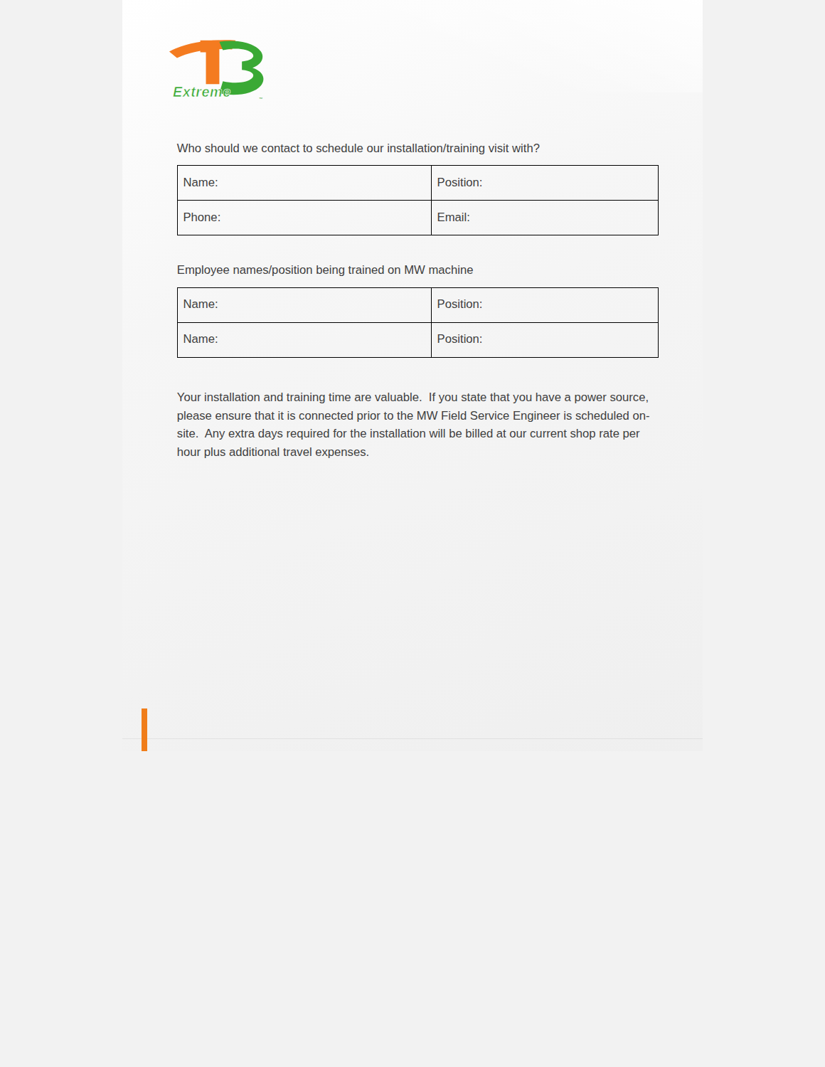Extreme Extreme ™
Who should we contact to schedule our installation/training visit with?
| Name: | Position: |
| Phone: | Email: |
Employee names/position being trained on MW machine
| Name: | Position: |
| Name: | Position: |
Your installation and training time are valuable. If you state that you have a power source, please ensure that it is connected prior to the MW Field Service Engineer is scheduled on-site. Any extra days required for the installation will be billed at our current shop rate per hour plus additional travel expenses.